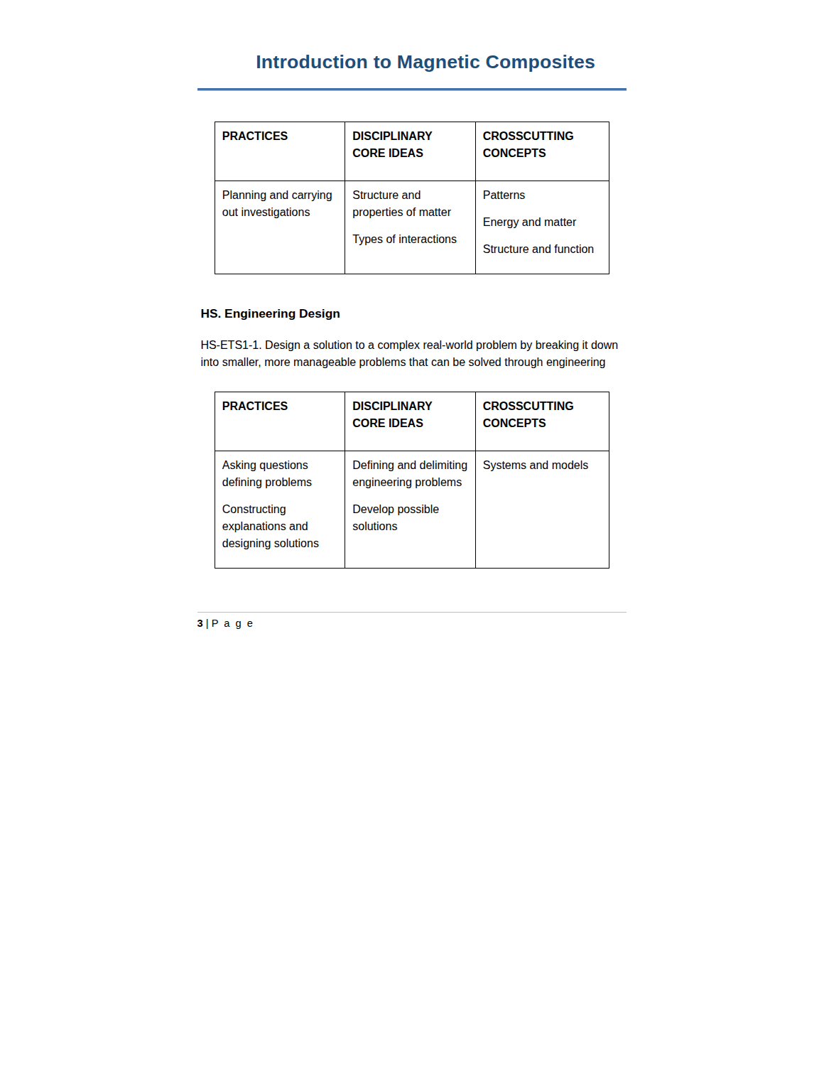Introduction to Magnetic Composites
| PRACTICES | DISCIPLINARY CORE IDEAS | CROSSCUTTING CONCEPTS |
| --- | --- | --- |
| Planning and carrying out investigations | Structure and properties of matter Types of interactions | Patterns Energy and matter Structure and function |
HS. Engineering Design
HS-ETS1-1. Design a solution to a complex real-world problem by breaking it down into smaller, more manageable problems that can be solved through engineering
| PRACTICES | DISCIPLINARY CORE IDEAS | CROSSCUTTING CONCEPTS |
| --- | --- | --- |
| Asking questions defining problems Constructing explanations and designing solutions | Defining and delimiting engineering problems Develop possible solutions | Systems and models |
3 | P a g e